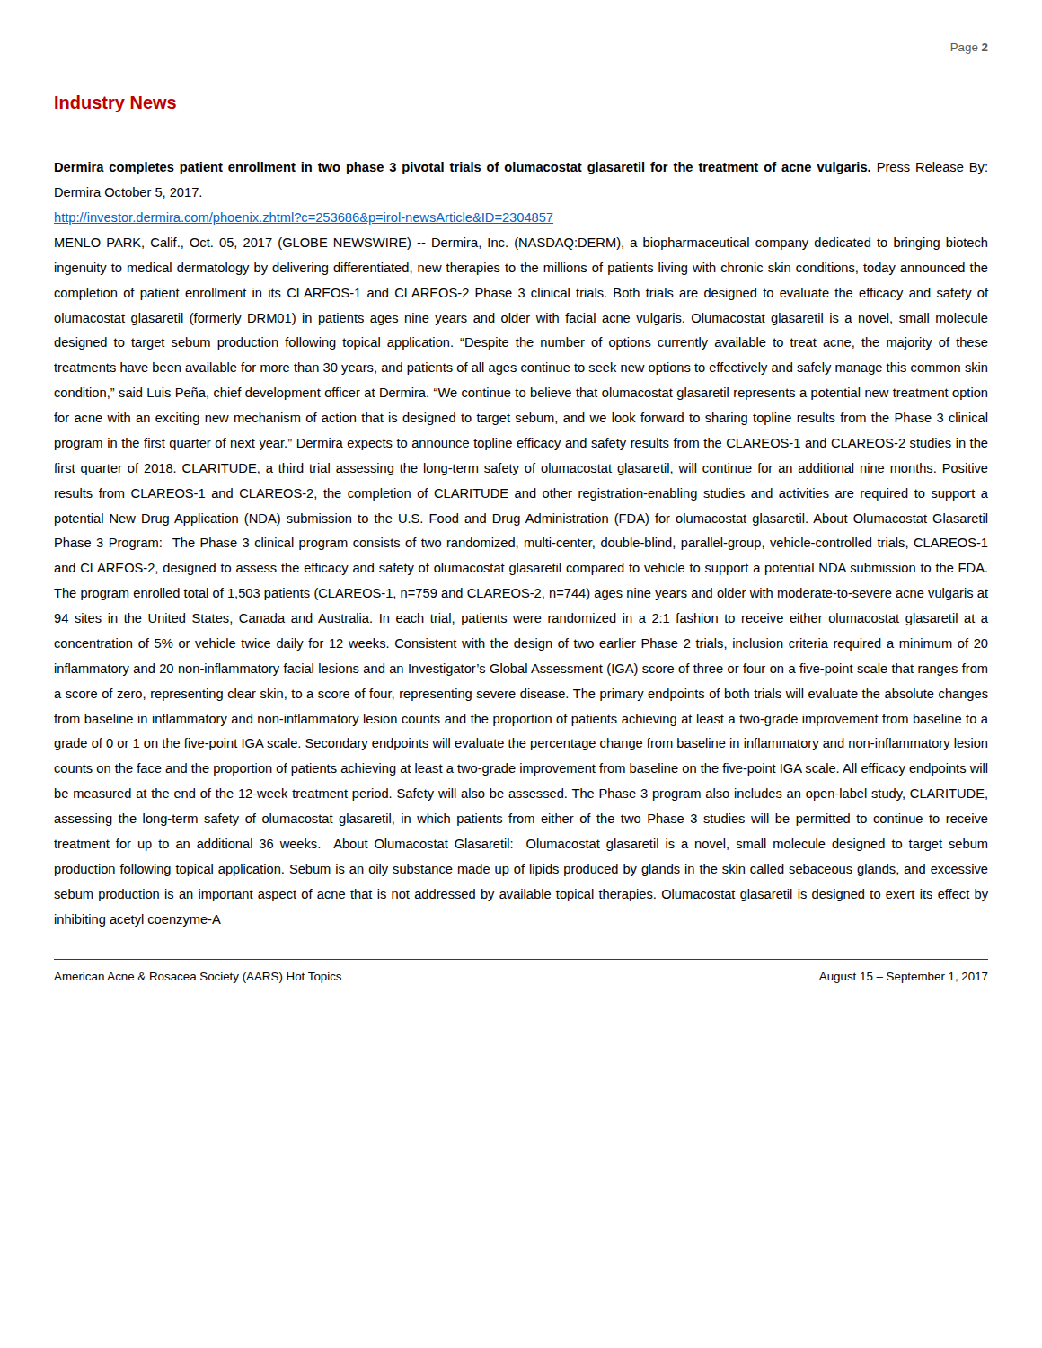Page 2
Industry News
Dermira completes patient enrollment in two phase 3 pivotal trials of olumacostat glasaretil for the treatment of acne vulgaris. Press Release By: Dermira October 5, 2017.
http://investor.dermira.com/phoenix.zhtml?c=253686&p=irol-newsArticle&ID=2304857
MENLO PARK, Calif., Oct. 05, 2017 (GLOBE NEWSWIRE) -- Dermira, Inc. (NASDAQ:DERM), a biopharmaceutical company dedicated to bringing biotech ingenuity to medical dermatology by delivering differentiated, new therapies to the millions of patients living with chronic skin conditions, today announced the completion of patient enrollment in its CLAREOS-1 and CLAREOS-2 Phase 3 clinical trials. Both trials are designed to evaluate the efficacy and safety of olumacostat glasaretil (formerly DRM01) in patients ages nine years and older with facial acne vulgaris. Olumacostat glasaretil is a novel, small molecule designed to target sebum production following topical application. “Despite the number of options currently available to treat acne, the majority of these treatments have been available for more than 30 years, and patients of all ages continue to seek new options to effectively and safely manage this common skin condition,” said Luis Peña, chief development officer at Dermira. “We continue to believe that olumacostat glasaretil represents a potential new treatment option for acne with an exciting new mechanism of action that is designed to target sebum, and we look forward to sharing topline results from the Phase 3 clinical program in the first quarter of next year.” Dermira expects to announce topline efficacy and safety results from the CLAREOS-1 and CLAREOS-2 studies in the first quarter of 2018. CLARITUDE, a third trial assessing the long-term safety of olumacostat glasaretil, will continue for an additional nine months. Positive results from CLAREOS-1 and CLAREOS-2, the completion of CLARITUDE and other registration-enabling studies and activities are required to support a potential New Drug Application (NDA) submission to the U.S. Food and Drug Administration (FDA) for olumacostat glasaretil. About Olumacostat Glasaretil Phase 3 Program: The Phase 3 clinical program consists of two randomized, multi-center, double-blind, parallel-group, vehicle-controlled trials, CLAREOS-1 and CLAREOS-2, designed to assess the efficacy and safety of olumacostat glasaretil compared to vehicle to support a potential NDA submission to the FDA. The program enrolled total of 1,503 patients (CLAREOS-1, n=759 and CLAREOS-2, n=744) ages nine years and older with moderate-to-severe acne vulgaris at 94 sites in the United States, Canada and Australia. In each trial, patients were randomized in a 2:1 fashion to receive either olumacostat glasaretil at a concentration of 5% or vehicle twice daily for 12 weeks. Consistent with the design of two earlier Phase 2 trials, inclusion criteria required a minimum of 20 inflammatory and 20 non-inflammatory facial lesions and an Investigator’s Global Assessment (IGA) score of three or four on a five-point scale that ranges from a score of zero, representing clear skin, to a score of four, representing severe disease. The primary endpoints of both trials will evaluate the absolute changes from baseline in inflammatory and non-inflammatory lesion counts and the proportion of patients achieving at least a two-grade improvement from baseline to a grade of 0 or 1 on the five-point IGA scale. Secondary endpoints will evaluate the percentage change from baseline in inflammatory and non-inflammatory lesion counts on the face and the proportion of patients achieving at least a two-grade improvement from baseline on the five-point IGA scale. All efficacy endpoints will be measured at the end of the 12-week treatment period. Safety will also be assessed. The Phase 3 program also includes an open-label study, CLARITUDE, assessing the long-term safety of olumacostat glasaretil, in which patients from either of the two Phase 3 studies will be permitted to continue to receive treatment for up to an additional 36 weeks. About Olumacostat Glasaretil: Olumacostat glasaretil is a novel, small molecule designed to target sebum production following topical application. Sebum is an oily substance made up of lipids produced by glands in the skin called sebaceous glands, and excessive sebum production is an important aspect of acne that is not addressed by available topical therapies. Olumacostat glasaretil is designed to exert its effect by inhibiting acetyl coenzyme-A
American Acne & Rosacea Society (AARS) Hot Topics August 15 – September 1, 2017